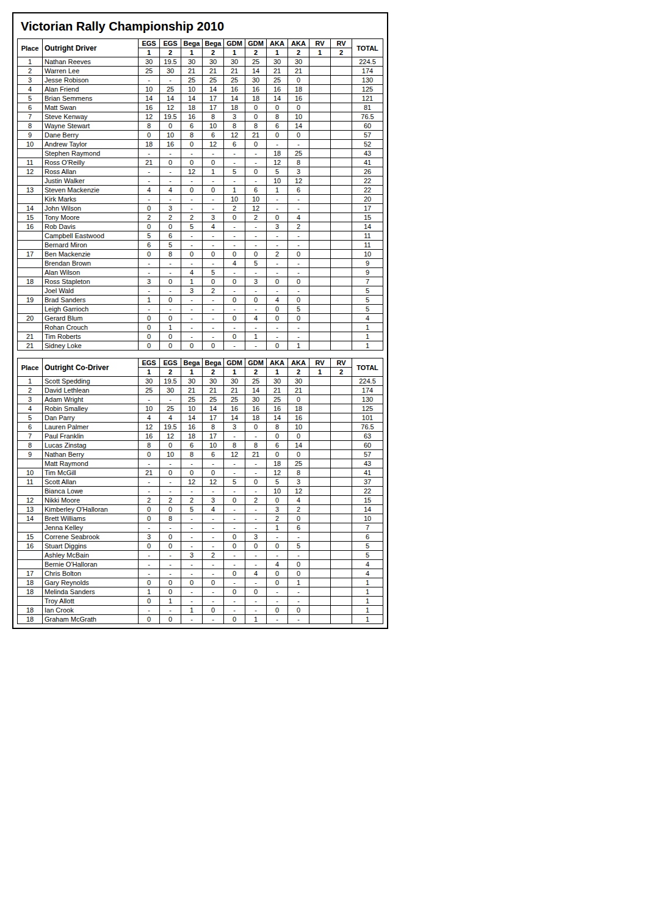Victorian Rally Championship 2010
| Place | Outright Driver | EGS | EGS | Bega | Bega | GDM | GDM | AKA | AKA | RV | RV | TOTAL |
| --- | --- | --- | --- | --- | --- | --- | --- | --- | --- | --- | --- | --- |
| 1 | 2 | 1 | 2 | 1 | 2 | 1 | 2 | 1 | 2 |
| 1 | Nathan Reeves | 30 | 19.5 | 30 | 30 | 30 | 25 | 30 | 30 | | | 224.5 |
| 2 | Warren Lee | 25 | 30 | 21 | 21 | 21 | 14 | 21 | 21 | | | 174 |
| 3 | Jesse Robison | - | - | 25 | 25 | 25 | 30 | 25 | 0 | | | 130 |
| 4 | Alan Friend | 10 | 25 | 10 | 14 | 16 | 16 | 16 | 18 | | | 125 |
| 5 | Brian Semmens | 14 | 14 | 14 | 17 | 14 | 18 | 14 | 16 | | | 121 |
| 6 | Matt Swan | 16 | 12 | 18 | 17 | 18 | 0 | 0 | 0 | | | 81 |
| 7 | Steve Kenway | 12 | 19.5 | 16 | 8 | 3 | 0 | 8 | 10 | | | 76.5 |
| 8 | Wayne Stewart | 8 | 0 | 6 | 10 | 8 | 8 | 6 | 14 | | | 60 |
| 9 | Dane Berry | 0 | 10 | 8 | 6 | 12 | 21 | 0 | 0 | | | 57 |
| 10 | Andrew Taylor | 18 | 16 | 0 | 12 | 6 | 0 | - | - | | | 52 |
| | Stephen Raymond | - | - | - | - | - | - | 18 | 25 | | | 43 |
| 11 | Ross O'Reilly | 21 | 0 | 0 | 0 | - | - | 12 | 8 | | | 41 |
| 12 | Ross Allan | - | - | 12 | 1 | 5 | 0 | 5 | 3 | | | 26 |
| | Justin Walker | - | - | - | - | - | - | 10 | 12 | | | 22 |
| 13 | Steven Mackenzie | 4 | 4 | 0 | 0 | 1 | 6 | 1 | 6 | | | 22 |
| | Kirk Marks | - | - | - | - | 10 | 10 | - | - | | | 20 |
| 14 | John Wilson | 0 | 3 | - | - | 2 | 12 | - | - | | | 17 |
| 15 | Tony Moore | 2 | 2 | 2 | 3 | 0 | 2 | 0 | 4 | | | 15 |
| 16 | Rob Davis | 0 | 0 | 5 | 4 | - | - | 3 | 2 | | | 14 |
| | Campbell Eastwood | 5 | 6 | - | - | - | - | - | - | | | 11 |
| | Bernard Miron | 6 | 5 | - | - | - | - | - | - | | | 11 |
| 17 | Ben Mackenzie | 0 | 8 | 0 | 0 | 0 | 0 | 2 | 0 | | | 10 |
| | Brendan Brown | - | - | - | - | 4 | 5 | - | - | | | 9 |
| | Alan Wilson | - | - | 4 | 5 | - | - | - | - | | | 9 |
| 18 | Ross Stapleton | 3 | 0 | 1 | 0 | 0 | 3 | 0 | 0 | | | 7 |
| | Joel Wald | - | - | 3 | 2 | - | - | - | - | | | 5 |
| 19 | Brad Sanders | 1 | 0 | - | - | 0 | 0 | 4 | 0 | | | 5 |
| | Leigh Garrioch | - | - | - | - | - | - | 0 | 5 | | | 5 |
| 20 | Gerard Blum | 0 | 0 | - | - | 0 | 4 | 0 | 0 | | | 4 |
| | Rohan Crouch | 0 | 1 | - | - | - | - | - | - | | | 1 |
| 21 | Tim Roberts | 0 | 0 | - | - | 0 | 1 | - | - | | | 1 |
| 21 | Sidney Loke | 0 | 0 | 0 | 0 | - | - | 0 | 1 | | | 1 |
| Place | Outright Co-Driver | EGS | EGS | Bega | Bega | GDM | GDM | AKA | AKA | RV | RV | TOTAL |
| 1 | 2 | 1 | 2 | 1 | 2 | 1 | 2 | 1 | 2 |
| 1 | Scott Spedding | 30 | 19.5 | 30 | 30 | 30 | 25 | 30 | 30 | | | 224.5 |
| 2 | David Lethlean | 25 | 30 | 21 | 21 | 21 | 14 | 21 | 21 | | | 174 |
| 3 | Adam Wright | - | - | 25 | 25 | 25 | 30 | 25 | 0 | | | 130 |
| 4 | Robin Smalley | 10 | 25 | 10 | 14 | 16 | 16 | 16 | 18 | | | 125 |
| 5 | Dan Parry | 4 | 4 | 14 | 17 | 14 | 18 | 14 | 16 | | | 101 |
| 6 | Lauren Palmer | 12 | 19.5 | 16 | 8 | 3 | 0 | 8 | 10 | | | 76.5 |
| 7 | Paul Franklin | 16 | 12 | 18 | 17 | - | - | 0 | 0 | | | 63 |
| 8 | Lucas Zinstag | 8 | 0 | 6 | 10 | 8 | 8 | 6 | 14 | | | 60 |
| 9 | Nathan Berry | 0 | 10 | 8 | 6 | 12 | 21 | 0 | 0 | | | 57 |
| | Matt Raymond | - | - | - | - | - | - | 18 | 25 | | | 43 |
| 10 | Tim McGill | 21 | 0 | 0 | 0 | - | - | 12 | 8 | | | 41 |
| 11 | Scott Allan | - | - | 12 | 12 | 5 | 0 | 5 | 3 | | | 37 |
| | Bianca Lowe | - | - | - | - | - | - | 10 | 12 | | | 22 |
| 12 | Nikki Moore | 2 | 2 | 2 | 3 | 0 | 2 | 0 | 4 | | | 15 |
| 13 | Kimberley O'Halloran | 0 | 0 | 5 | 4 | - | - | 3 | 2 | | | 14 |
| 14 | Brett Williams | 0 | 8 | - | - | - | - | 2 | 0 | | | 10 |
| | Jenna Kelley | - | - | - | - | - | - | 1 | 6 | | | 7 |
| 15 | Correne Seabrook | 3 | 0 | - | - | 0 | 3 | - | - | | | 6 |
| 16 | Stuart Diggins | 0 | 0 | - | - | 0 | 0 | 0 | 5 | | | 5 |
| | Ashley McBain | - | - | 3 | 2 | - | - | - | - | | | 5 |
| | Bernie O'Halloran | - | - | - | - | - | - | 4 | 0 | | | 4 |
| 17 | Chris Bolton | - | - | - | - | 0 | 4 | 0 | 0 | | | 4 |
| 18 | Gary Reynolds | 0 | 0 | 0 | 0 | - | - | 0 | 1 | | | 1 |
| 18 | Melinda Sanders | 1 | 0 | - | - | 0 | 0 | - | - | | | 1 |
| | Troy Allott | 0 | 1 | - | - | - | - | - | - | | | 1 |
| 18 | Ian Crook | - | - | 1 | 0 | - | - | 0 | 0 | | | 1 |
| 18 | Graham McGrath | 0 | 0 | - | - | 0 | 1 | - | - | | | 1 |